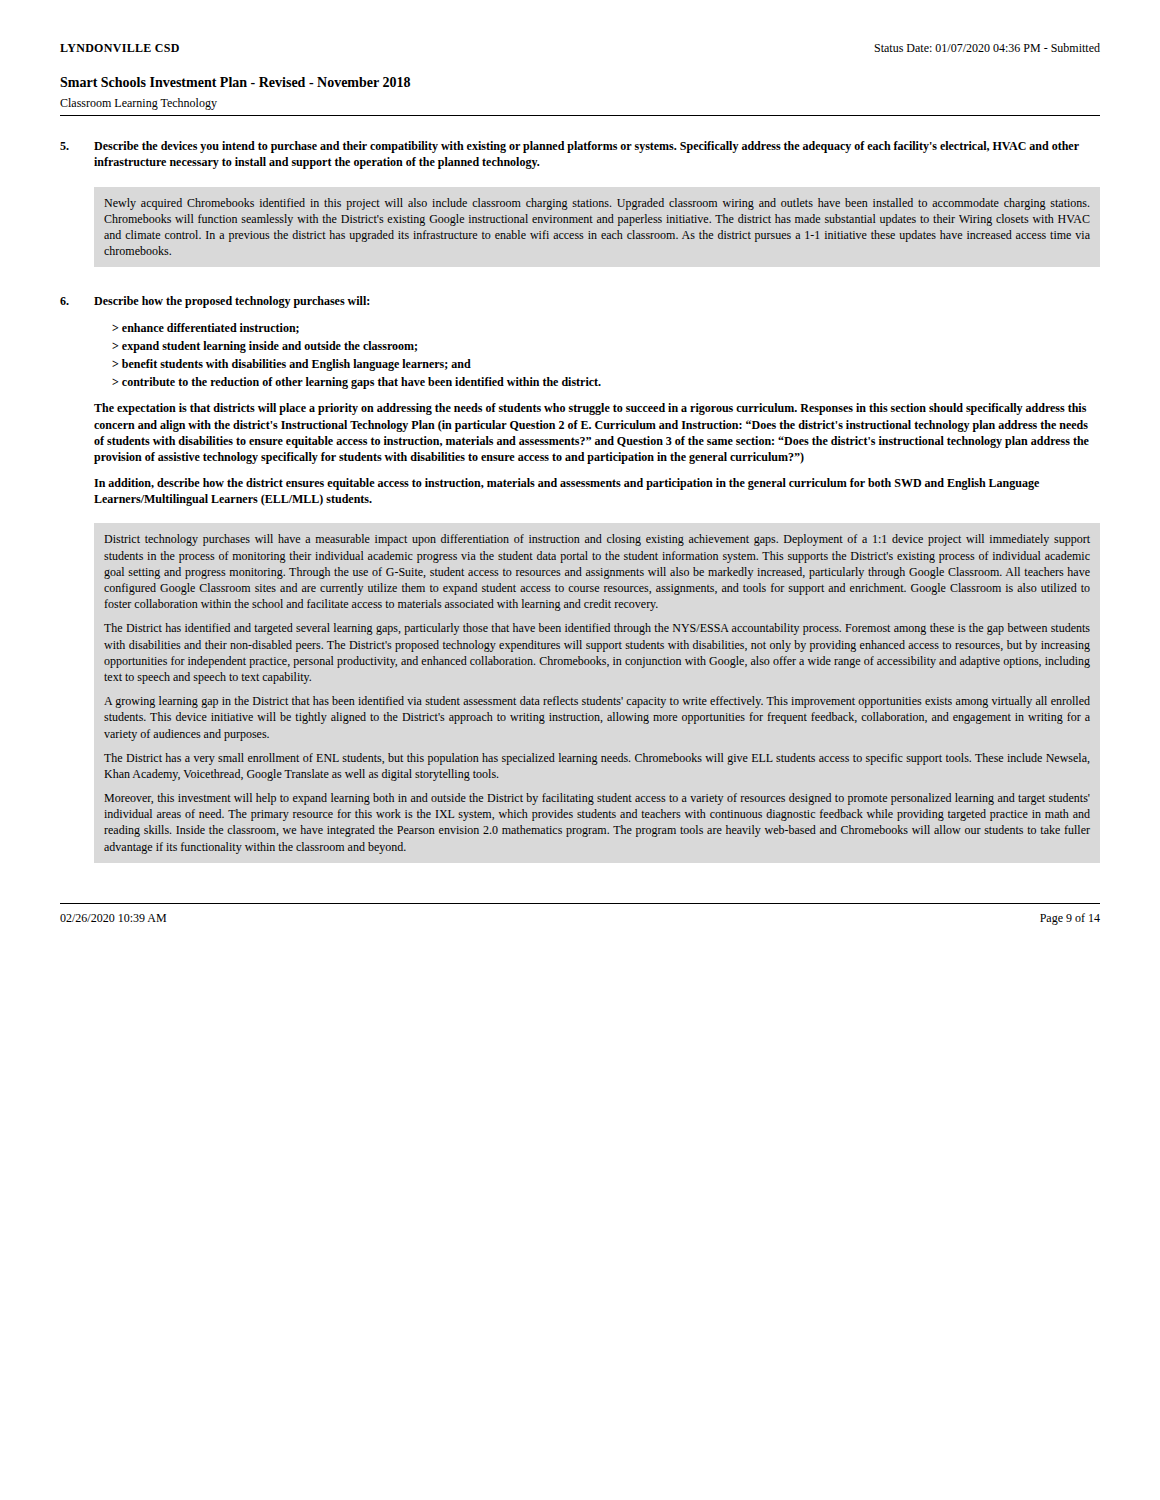LYNDONVILLE CSD Status Date: 01/07/2020 04:36 PM - Submitted
Smart Schools Investment Plan - Revised - November 2018
Classroom Learning Technology
5.
Describe the devices you intend to purchase and their compatibility with existing or planned platforms or systems. Specifically address the adequacy of each facility's electrical, HVAC and other infrastructure necessary to install and support the operation of the planned technology.
Newly acquired Chromebooks identified in this project will also include classroom charging stations. Upgraded classroom wiring and outlets have been installed to accommodate charging stations. Chromebooks will function seamlessly with the District's existing Google instructional environment and paperless initiative. The district has made substantial updates to their Wiring closets with HVAC and climate control. In a previous the district has upgraded its infrastructure to enable wifi access in each classroom. As the district pursues a 1-1 initiative these updates have increased access time via chromebooks.
6.
Describe how the proposed technology purchases will:
enhance differentiated instruction;
expand student learning inside and outside the classroom;
benefit students with disabilities and English language learners; and
contribute to the reduction of other learning gaps that have been identified within the district.
The expectation is that districts will place a priority on addressing the needs of students who struggle to succeed in a rigorous curriculum. Responses in this section should specifically address this concern and align with the district's Instructional Technology Plan (in particular Question 2 of E. Curriculum and Instruction: “Does the district's instructional technology plan address the needs of students with disabilities to ensure equitable access to instruction, materials and assessments?” and Question 3 of the same section: “Does the district's instructional technology plan address the provision of assistive technology specifically for students with disabilities to ensure access to and participation in the general curriculum?”)
In addition, describe how the district ensures equitable access to instruction, materials and assessments and participation in the general curriculum for both SWD and English Language Learners/Multilingual Learners (ELL/MLL) students.
District technology purchases will have a measurable impact upon differentiation of instruction and closing existing achievement gaps. Deployment of a 1:1 device project will immediately support students in the process of monitoring their individual academic progress via the student data portal to the student information system. This supports the District's existing process of individual academic goal setting and progress monitoring. Through the use of G-Suite, student access to resources and assignments will also be markedly increased, particularly through Google Classroom. All teachers have configured Google Classroom sites and are currently utilize them to expand student access to course resources, assignments, and tools for support and enrichment. Google Classroom is also utilized to foster collaboration within the school and facilitate access to materials associated with learning and credit recovery.
The District has identified and targeted several learning gaps, particularly those that have been identified through the NYS/ESSA accountability process. Foremost among these is the gap between students with disabilities and their non-disabled peers. The District's proposed technology expenditures will support students with disabilities, not only by providing enhanced access to resources, but by increasing opportunities for independent practice, personal productivity, and enhanced collaboration. Chromebooks, in conjunction with Google, also offer a wide range of accessibility and adaptive options, including text to speech and speech to text capability.
A growing learning gap in the District that has been identified via student assessment data reflects students' capacity to write effectively. This improvement opportunities exists among virtually all enrolled students. This device initiative will be tightly aligned to the District's approach to writing instruction, allowing more opportunities for frequent feedback, collaboration, and engagement in writing for a variety of audiences and purposes.
The District has a very small enrollment of ENL students, but this population has specialized learning needs. Chromebooks will give ELL students access to specific support tools. These include Newsela, Khan Academy, Voicethread, Google Translate as well as digital storytelling tools.
Moreover, this investment will help to expand learning both in and outside the District by facilitating student access to a variety of resources designed to promote personalized learning and target students' individual areas of need. The primary resource for this work is the IXL system, which provides students and teachers with continuous diagnostic feedback while providing targeted practice in math and reading skills. Inside the classroom, we have integrated the Pearson envision 2.0 mathematics program. The program tools are heavily web-based and Chromebooks will allow our students to take fuller advantage if its functionality within the classroom and beyond.
02/26/2020 10:39 AM Page 9 of 14